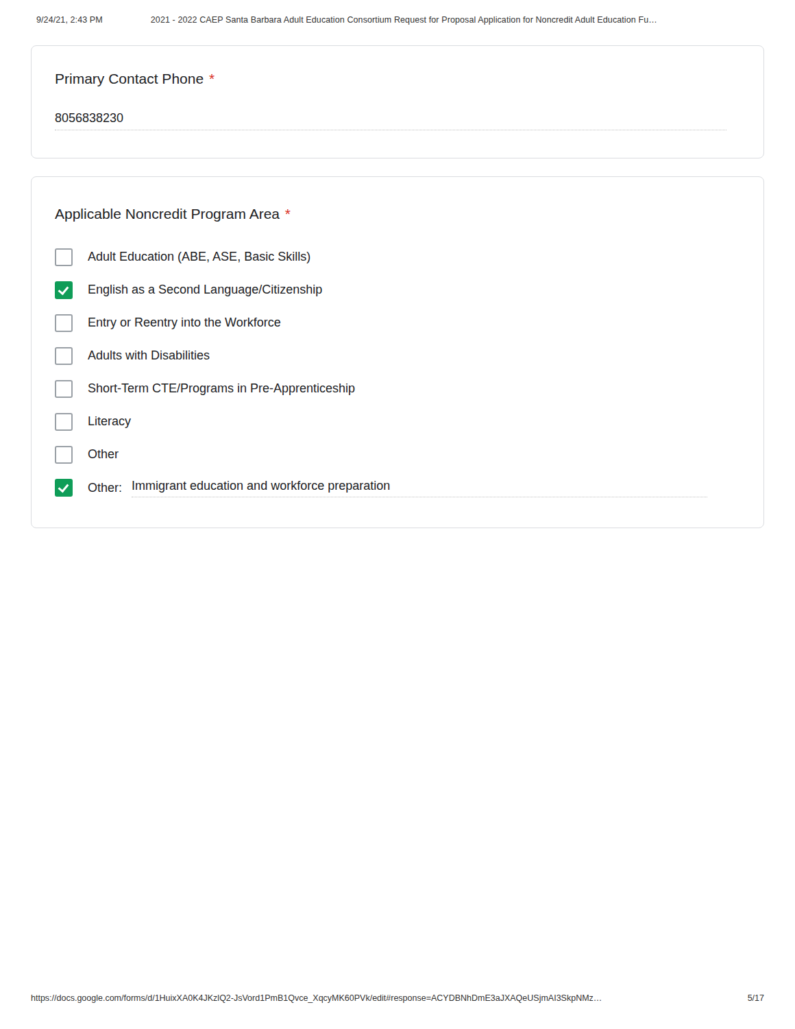9/24/21, 2:43 PM
2021 - 2022 CAEP Santa Barbara Adult Education Consortium Request for Proposal Application for Noncredit Adult Education Fu…
Primary Contact Phone *
8056838230
Applicable Noncredit Program Area *
Adult Education (ABE, ASE, Basic Skills)
English as a Second Language/Citizenship
Entry or Reentry into the Workforce
Adults with Disabilities
Short-Term CTE/Programs in Pre-Apprenticeship
Literacy
Other
Other:
Immigrant education and workforce preparation
https://docs.google.com/forms/d/1HuixXA0K4JKzlQ2-JsVord1PmB1Qvce_XqcyMK60PVk/edit#response=ACYDBNhDmE3aJXAQeUSjmAI3SkpNMz…
5/17